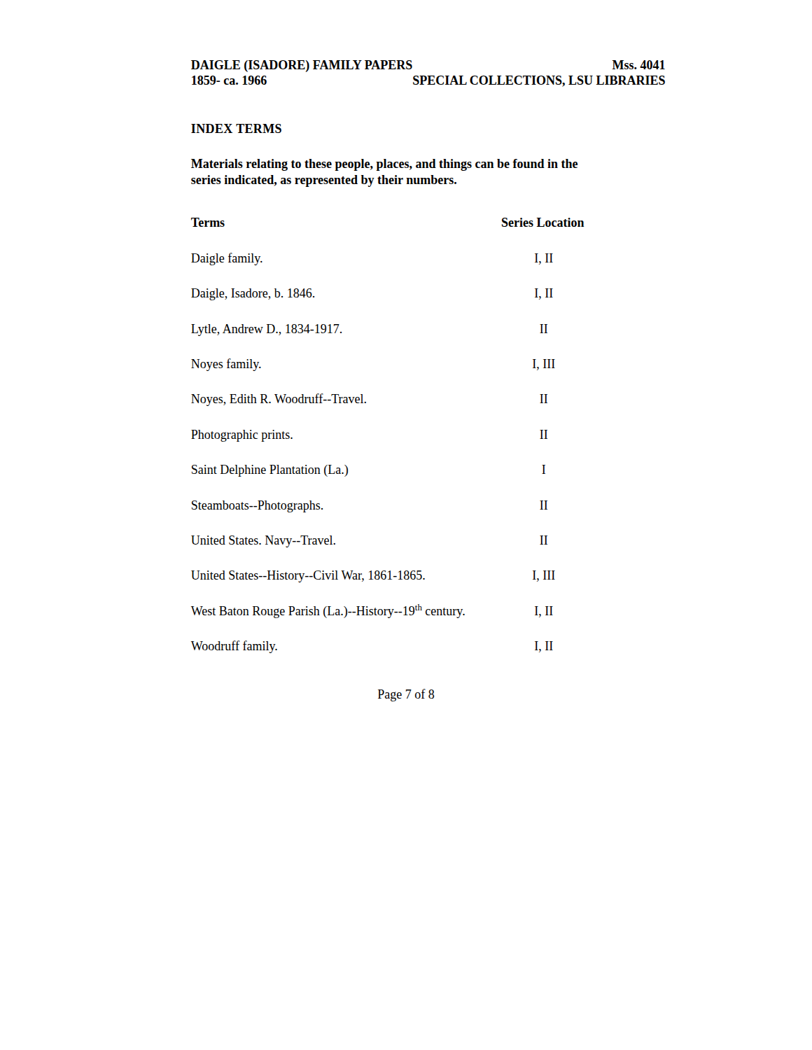| DAIGLE (ISADORE) FAMILY PAPERS | Mss. 4041 |
| 1859- ca. 1966 | SPECIAL COLLECTIONS, LSU LIBRARIES |
INDEX TERMS
Materials relating to these people, places, and things can be found in the series indicated, as represented by their numbers.
| Terms | Series Location |
| --- | --- |
| Daigle family. | I, II |
| Daigle, Isadore, b. 1846. | I, II |
| Lytle, Andrew D., 1834-1917. | II |
| Noyes family. | I, III |
| Noyes, Edith R. Woodruff--Travel. | II |
| Photographic prints. | II |
| Saint Delphine Plantation (La.) | I |
| Steamboats--Photographs. | II |
| United States. Navy--Travel. | II |
| United States--History--Civil War, 1861-1865. | I, III |
| West Baton Rouge Parish (La.)--History--19 th century. | I, II |
| Woodruff family. | I, II |
Page 7 of 8